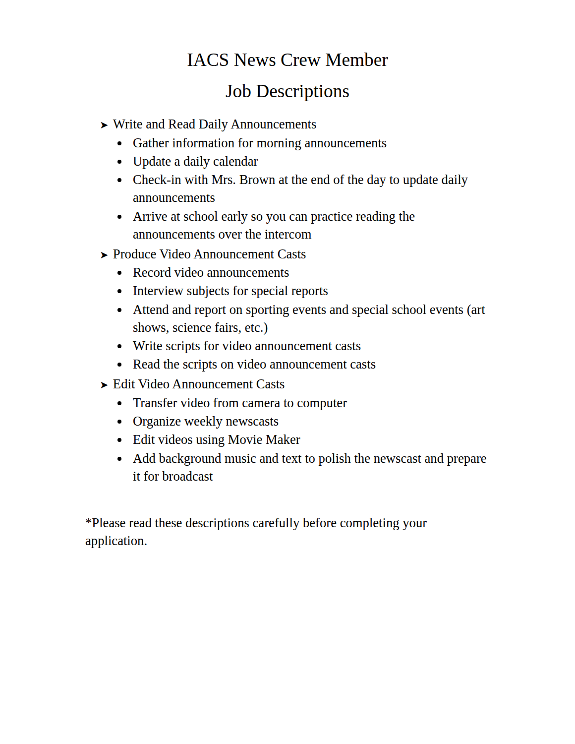IACS News Crew Member
Job Descriptions
Write and Read Daily Announcements
Gather information for morning announcements
Update a daily calendar
Check-in with Mrs. Brown at the end of the day to update daily announcements
Arrive at school early so you can practice reading the announcements over the intercom
Produce Video Announcement Casts
Record video announcements
Interview subjects for special reports
Attend and report on sporting events and special school events (art shows, science fairs, etc.)
Write scripts for video announcement casts
Read the scripts on video announcement casts
Edit Video Announcement Casts
Transfer video from camera to computer
Organize weekly newscasts
Edit videos using Movie Maker
Add background music and text to polish the newscast and prepare it for broadcast
*Please read these descriptions carefully before completing your application.